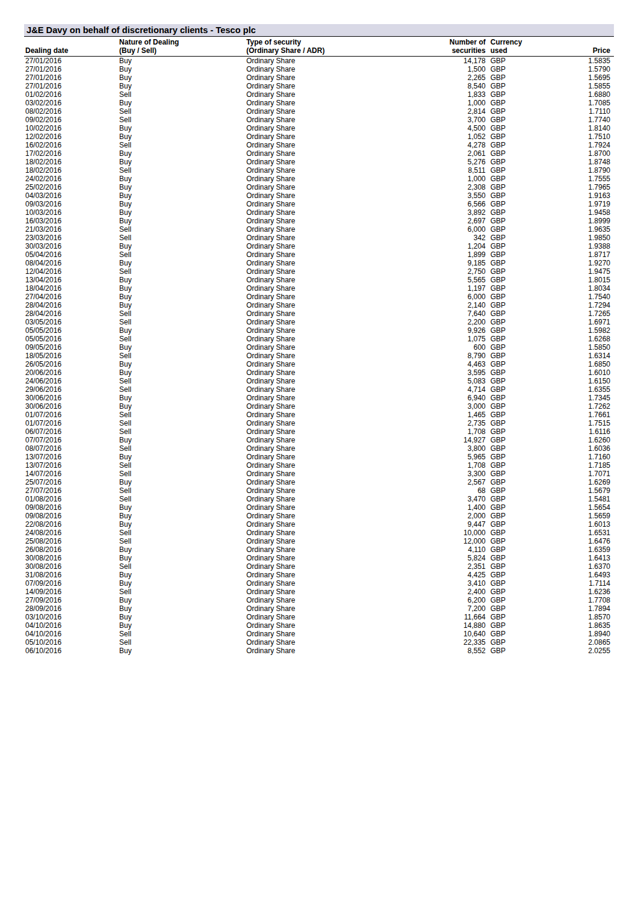J&E Davy on behalf of discretionary clients - Tesco plc
| Dealing date | Nature of Dealing (Buy / Sell) | Type of security (Ordinary Share / ADR) | Number of securities | Currency used | Price |
| --- | --- | --- | --- | --- | --- |
| 27/01/2016 | Buy | Ordinary Share | 14,178 | GBP | 1.5835 |
| 27/01/2016 | Buy | Ordinary Share | 1,500 | GBP | 1.5790 |
| 27/01/2016 | Buy | Ordinary Share | 2,265 | GBP | 1.5695 |
| 27/01/2016 | Buy | Ordinary Share | 8,540 | GBP | 1.5855 |
| 01/02/2016 | Sell | Ordinary Share | 1,833 | GBP | 1.6880 |
| 03/02/2016 | Buy | Ordinary Share | 1,000 | GBP | 1.7085 |
| 08/02/2016 | Sell | Ordinary Share | 2,814 | GBP | 1.7110 |
| 09/02/2016 | Sell | Ordinary Share | 3,700 | GBP | 1.7740 |
| 10/02/2016 | Buy | Ordinary Share | 4,500 | GBP | 1.8140 |
| 12/02/2016 | Buy | Ordinary Share | 1,052 | GBP | 1.7510 |
| 16/02/2016 | Sell | Ordinary Share | 4,278 | GBP | 1.7924 |
| 17/02/2016 | Buy | Ordinary Share | 2,061 | GBP | 1.8700 |
| 18/02/2016 | Buy | Ordinary Share | 5,276 | GBP | 1.8748 |
| 18/02/2016 | Sell | Ordinary Share | 8,511 | GBP | 1.8790 |
| 24/02/2016 | Buy | Ordinary Share | 1,000 | GBP | 1.7555 |
| 25/02/2016 | Buy | Ordinary Share | 2,308 | GBP | 1.7965 |
| 04/03/2016 | Buy | Ordinary Share | 3,550 | GBP | 1.9163 |
| 09/03/2016 | Buy | Ordinary Share | 6,566 | GBP | 1.9719 |
| 10/03/2016 | Buy | Ordinary Share | 3,892 | GBP | 1.9458 |
| 16/03/2016 | Buy | Ordinary Share | 2,697 | GBP | 1.8999 |
| 21/03/2016 | Sell | Ordinary Share | 6,000 | GBP | 1.9635 |
| 23/03/2016 | Sell | Ordinary Share | 342 | GBP | 1.9850 |
| 30/03/2016 | Buy | Ordinary Share | 1,204 | GBP | 1.9388 |
| 05/04/2016 | Sell | Ordinary Share | 1,899 | GBP | 1.8717 |
| 08/04/2016 | Buy | Ordinary Share | 9,185 | GBP | 1.9270 |
| 12/04/2016 | Sell | Ordinary Share | 2,750 | GBP | 1.9475 |
| 13/04/2016 | Buy | Ordinary Share | 5,565 | GBP | 1.8015 |
| 18/04/2016 | Buy | Ordinary Share | 1,197 | GBP | 1.8034 |
| 27/04/2016 | Buy | Ordinary Share | 6,000 | GBP | 1.7540 |
| 28/04/2016 | Buy | Ordinary Share | 2,140 | GBP | 1.7294 |
| 28/04/2016 | Sell | Ordinary Share | 7,640 | GBP | 1.7265 |
| 03/05/2016 | Sell | Ordinary Share | 2,200 | GBP | 1.6971 |
| 05/05/2016 | Buy | Ordinary Share | 9,926 | GBP | 1.5982 |
| 05/05/2016 | Sell | Ordinary Share | 1,075 | GBP | 1.6268 |
| 09/05/2016 | Buy | Ordinary Share | 600 | GBP | 1.5850 |
| 18/05/2016 | Sell | Ordinary Share | 8,790 | GBP | 1.6314 |
| 26/05/2016 | Buy | Ordinary Share | 4,463 | GBP | 1.6850 |
| 20/06/2016 | Buy | Ordinary Share | 3,595 | GBP | 1.6010 |
| 24/06/2016 | Sell | Ordinary Share | 5,083 | GBP | 1.6150 |
| 29/06/2016 | Sell | Ordinary Share | 4,714 | GBP | 1.6355 |
| 30/06/2016 | Buy | Ordinary Share | 6,940 | GBP | 1.7345 |
| 30/06/2016 | Buy | Ordinary Share | 3,000 | GBP | 1.7262 |
| 01/07/2016 | Sell | Ordinary Share | 1,465 | GBP | 1.7661 |
| 01/07/2016 | Sell | Ordinary Share | 2,735 | GBP | 1.7515 |
| 06/07/2016 | Sell | Ordinary Share | 1,708 | GBP | 1.6116 |
| 07/07/2016 | Buy | Ordinary Share | 14,927 | GBP | 1.6260 |
| 08/07/2016 | Sell | Ordinary Share | 3,800 | GBP | 1.6036 |
| 13/07/2016 | Buy | Ordinary Share | 5,965 | GBP | 1.7160 |
| 13/07/2016 | Sell | Ordinary Share | 1,708 | GBP | 1.7185 |
| 14/07/2016 | Sell | Ordinary Share | 3,300 | GBP | 1.7071 |
| 25/07/2016 | Buy | Ordinary Share | 2,567 | GBP | 1.6269 |
| 27/07/2016 | Sell | Ordinary Share | 68 | GBP | 1.5679 |
| 01/08/2016 | Sell | Ordinary Share | 3,470 | GBP | 1.5481 |
| 09/08/2016 | Buy | Ordinary Share | 1,400 | GBP | 1.5654 |
| 09/08/2016 | Buy | Ordinary Share | 2,000 | GBP | 1.5659 |
| 22/08/2016 | Buy | Ordinary Share | 9,447 | GBP | 1.6013 |
| 24/08/2016 | Sell | Ordinary Share | 10,000 | GBP | 1.6531 |
| 25/08/2016 | Sell | Ordinary Share | 12,000 | GBP | 1.6476 |
| 26/08/2016 | Buy | Ordinary Share | 4,110 | GBP | 1.6359 |
| 30/08/2016 | Buy | Ordinary Share | 5,824 | GBP | 1.6413 |
| 30/08/2016 | Sell | Ordinary Share | 2,351 | GBP | 1.6370 |
| 31/08/2016 | Buy | Ordinary Share | 4,425 | GBP | 1.6493 |
| 07/09/2016 | Buy | Ordinary Share | 3,410 | GBP | 1.7114 |
| 14/09/2016 | Sell | Ordinary Share | 2,400 | GBP | 1.6236 |
| 27/09/2016 | Buy | Ordinary Share | 6,200 | GBP | 1.7708 |
| 28/09/2016 | Buy | Ordinary Share | 7,200 | GBP | 1.7894 |
| 03/10/2016 | Buy | Ordinary Share | 11,664 | GBP | 1.8570 |
| 04/10/2016 | Buy | Ordinary Share | 14,880 | GBP | 1.8635 |
| 04/10/2016 | Sell | Ordinary Share | 10,640 | GBP | 1.8940 |
| 05/10/2016 | Sell | Ordinary Share | 22,335 | GBP | 2.0865 |
| 06/10/2016 | Buy | Ordinary Share | 8,552 | GBP | 2.0255 |